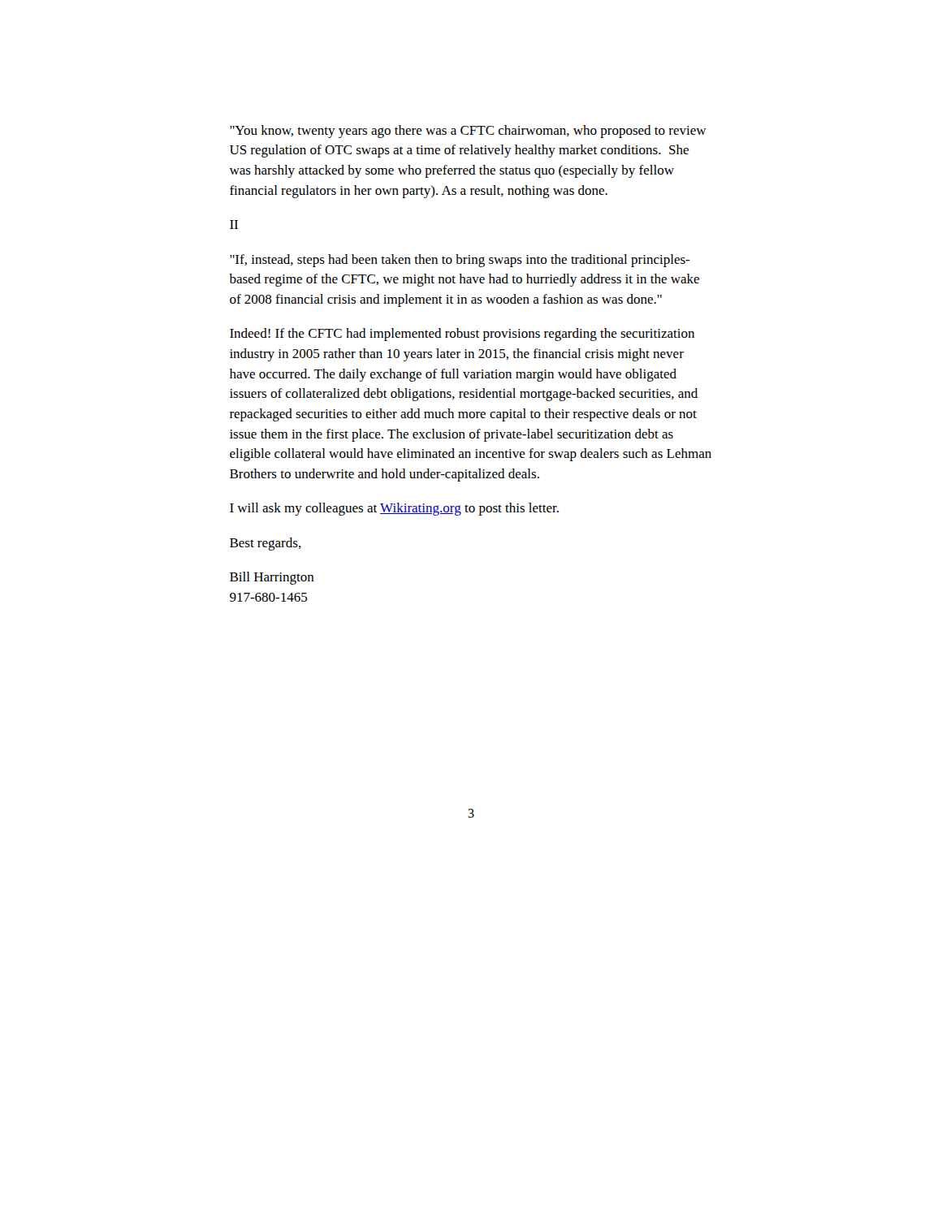"You know, twenty years ago there was a CFTC chairwoman, who proposed to review US regulation of OTC swaps at a time of relatively healthy market conditions. She was harshly attacked by some who preferred the status quo (especially by fellow financial regulators in her own party). As a result, nothing was done.
II
"If, instead, steps had been taken then to bring swaps into the traditional principles-based regime of the CFTC, we might not have had to hurriedly address it in the wake of 2008 financial crisis and implement it in as wooden a fashion as was done."
Indeed! If the CFTC had implemented robust provisions regarding the securitization industry in 2005 rather than 10 years later in 2015, the financial crisis might never have occurred. The daily exchange of full variation margin would have obligated issuers of collateralized debt obligations, residential mortgage-backed securities, and repackaged securities to either add much more capital to their respective deals or not issue them in the first place. The exclusion of private-label securitization debt as eligible collateral would have eliminated an incentive for swap dealers such as Lehman Brothers to underwrite and hold under-capitalized deals.
I will ask my colleagues at Wikirating.org to post this letter.
Best regards,
Bill Harrington
917-680-1465
3